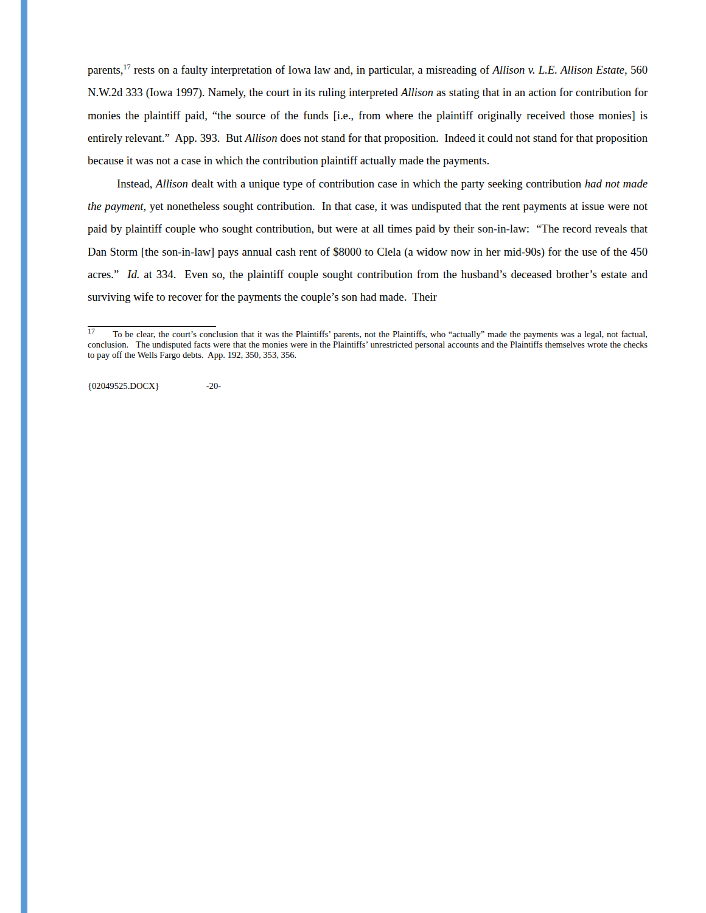parents,17 rests on a faulty interpretation of Iowa law and, in particular, a misreading of Allison v. L.E. Allison Estate, 560 N.W.2d 333 (Iowa 1997). Namely, the court in its ruling interpreted Allison as stating that in an action for contribution for monies the plaintiff paid, “the source of the funds [i.e., from where the plaintiff originally received those monies] is entirely relevant.” App. 393. But Allison does not stand for that proposition. Indeed it could not stand for that proposition because it was not a case in which the contribution plaintiff actually made the payments.
Instead, Allison dealt with a unique type of contribution case in which the party seeking contribution had not made the payment, yet nonetheless sought contribution. In that case, it was undisputed that the rent payments at issue were not paid by plaintiff couple who sought contribution, but were at all times paid by their son-in-law: “The record reveals that Dan Storm [the son-in-law] pays annual cash rent of $8000 to Clela (a widow now in her mid-90s) for the use of the 450 acres.” Id. at 334. Even so, the plaintiff couple sought contribution from the husband’s deceased brother’s estate and surviving wife to recover for the payments the couple’s son had made. Their
17  To be clear, the court’s conclusion that it was the Plaintiffs’ parents, not the Plaintiffs, who “actually” made the payments was a legal, not factual, conclusion. The undisputed facts were that the monies were in the Plaintiffs’ unrestricted personal accounts and the Plaintiffs themselves wrote the checks to pay off the Wells Fargo debts. App. 192, 350, 353, 356.
{02049525.DOCX} -20-